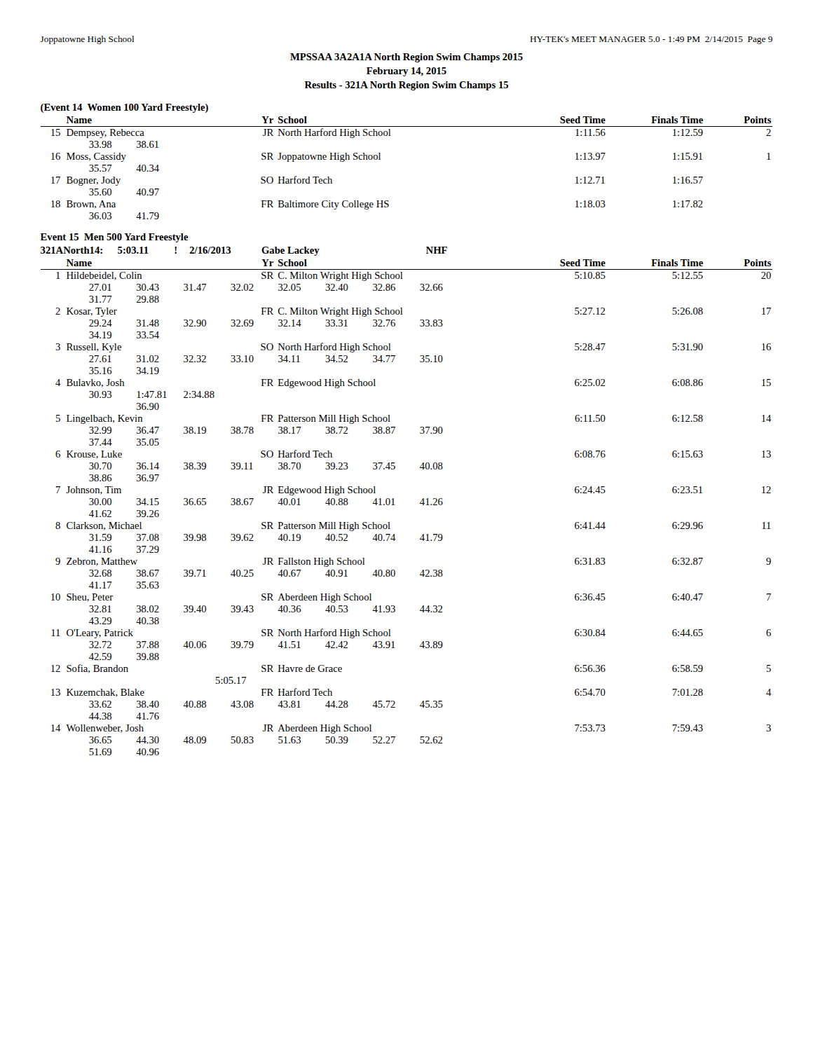Joppatowne High School HY-TEK's MEET MANAGER 5.0 - 1:49 PM 2/14/2015 Page 9
MPSSAA 3A2A1A North Region Swim Champs 2015
February 14, 2015
Results - 321A North Region Swim Champs 15
(Event 14 Women 100 Yard Freestyle)
| | Name | Yr | School | Seed Time | Finals Time | Points |
| --- | --- | --- | --- | --- | --- | --- |
| 15 | Dempsey, Rebecca | JR | North Harford High School | 1:11.56 | 1:12.59 | 2 |
| | 33.98 38.61 |
| 16 | Moss, Cassidy | SR | Joppatowne High School | 1:13.97 | 1:15.91 | 1 |
| | 35.57 40.34 |
| 17 | Bogner, Jody | SO | Harford Tech | 1:12.71 | 1:16.57 | |
| | 35.60 40.97 |
| 18 | Brown, Ana | FR | Baltimore City College HS | 1:18.03 | 1:17.82 | |
| | 36.03 41.79 |
Event 15 Men 500 Yard Freestyle
321ANorth14: 5:03.11!2/16/2013 Gabe Lackey NHF
| | Name | Yr | School | Seed Time | Finals Time | Points |
| --- | --- | --- | --- | --- | --- | --- |
| 1 | Hildebeidel, Colin | SR | C. Milton Wright High School | 5:10.85 | 5:12.55 | 20 |
| | 27.01 30.43 31.47 32.02 32.05 32.40 32.86 32.66 |
| | 31.77 29.88 |
| 2 | Kosar, Tyler | FR | C. Milton Wright High School | 5:27.12 | 5:26.08 | 17 |
| | 29.24 31.48 32.90 32.69 32.14 33.31 32.76 33.83 |
| | 34.19 33.54 |
| 3 | Russell, Kyle | SO | North Harford High School | 5:28.47 | 5:31.90 | 16 |
| | 27.61 31.02 32.32 33.10 34.11 34.52 34.77 35.10 |
| | 35.16 34.19 |
| 4 | Bulavko, Josh | FR | Edgewood High School | 6:25.02 | 6:08.86 | 15 |
| | 30.93 1:47.81 2:34.88 |
| | 36.90 |
| 5 | Lingelbach, Kevin | FR | Patterson Mill High School | 6:11.50 | 6:12.58 | 14 |
| | 32.99 36.47 38.19 38.78 38.17 38.72 38.87 37.90 |
| | 37.44 35.05 |
| 6 | Krouse, Luke | SO | Harford Tech | 6:08.76 | 6:15.63 | 13 |
| | 30.70 36.14 38.39 39.11 38.70 39.23 37.45 40.08 |
| | 38.86 36.97 |
| 7 | Johnson, Tim | JR | Edgewood High School | 6:24.45 | 6:23.51 | 12 |
| | 30.00 34.15 36.65 38.67 40.01 40.88 41.01 41.26 |
| | 41.62 39.26 |
| 8 | Clarkson, Michael | SR | Patterson Mill High School | 6:41.44 | 6:29.96 | 11 |
| | 31.59 37.08 39.98 39.62 40.19 40.52 40.74 41.79 |
| | 41.16 37.29 |
| 9 | Zebron, Matthew | JR | Fallston High School | 6:31.83 | 6:32.87 | 9 |
| | 32.68 38.67 39.71 40.25 40.67 40.91 40.80 42.38 |
| | 41.17 35.63 |
| 10 | Sheu, Peter | SR | Aberdeen High School | 6:36.45 | 6:40.47 | 7 |
| | 32.81 38.02 39.40 39.43 40.36 40.53 41.93 44.32 |
| | 43.29 40.38 |
| 11 | O'Leary, Patrick | SR | North Harford High School | 6:30.84 | 6:44.65 | 6 |
| | 32.72 37.88 40.06 39.79 41.51 42.42 43.91 43.89 |
| | 42.59 39.88 |
| 12 | Sofia, Brandon | SR | Havre de Grace | 6:56.36 | 6:58.59 | 5 |
| | 5:05.17 |
| 13 | Kuzemchak, Blake | FR | Harford Tech | 6:54.70 | 7:01.28 | 4 |
| | 33.62 38.40 40.88 43.08 43.81 44.28 45.72 45.35 |
| | 44.38 41.76 |
| 14 | Wollenweber, Josh | JR | Aberdeen High School | 7:53.73 | 7:59.43 | 3 |
| | 36.65 44.30 48.09 50.83 51.63 50.39 52.27 52.62 |
| | 51.69 40.96 |